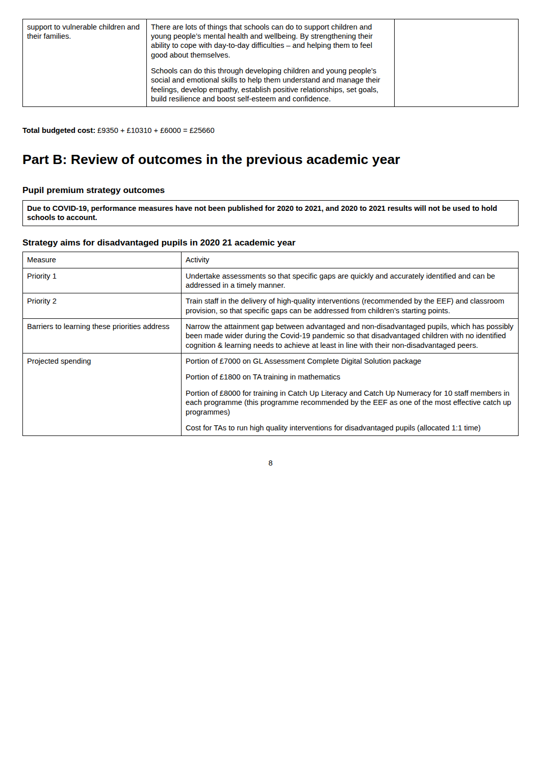| support to vulnerable children and their families. | There are lots of things that schools can do to support children and young people’s mental health and wellbeing. By strengthening their ability to cope with day-to-day difficulties – and helping them to feel good about themselves. Schools can do this through developing children and young people’s social and emotional skills to help them understand and manage their feelings, develop empathy, establish positive relationships, set goals, build resilience and boost self-esteem and confidence. | |
Total budgeted cost: £9350 + £10310 + £6000 = £25660
Part B: Review of outcomes in the previous academic year
Pupil premium strategy outcomes
| Due to COVID-19, performance measures have not been published for 2020 to 2021, and 2020 to 2021 results will not be used to hold schools to account. |
Strategy aims for disadvantaged pupils in 2020 21 academic year
| Measure | Activity |
| --- | --- |
| Priority 1 | Undertake assessments so that specific gaps are quickly and accurately identified and can be addressed in a timely manner. |
| Priority 2 | Train staff in the delivery of high-quality interventions (recommended by the EEF) and classroom provision, so that specific gaps can be addressed from children’s starting points. |
| Barriers to learning these priorities address | Narrow the attainment gap between advantaged and non-disadvantaged pupils, which has possibly been made wider during the Covid-19 pandemic so that disadvantaged children with no identified cognition & learning needs to achieve at least in line with their non-disadvantaged peers. |
| Projected spending | Portion of £7000 on GL Assessment Complete Digital Solution package Portion of £1800 on TA training in mathematics Portion of £8000 for training in Catch Up Literacy and Catch Up Numeracy for 10 staff members in each programme (this programme recommended by the EEF as one of the most effective catch up programmes) Cost for TAs to run high quality interventions for disadvantaged pupils (allocated 1:1 time) |
8